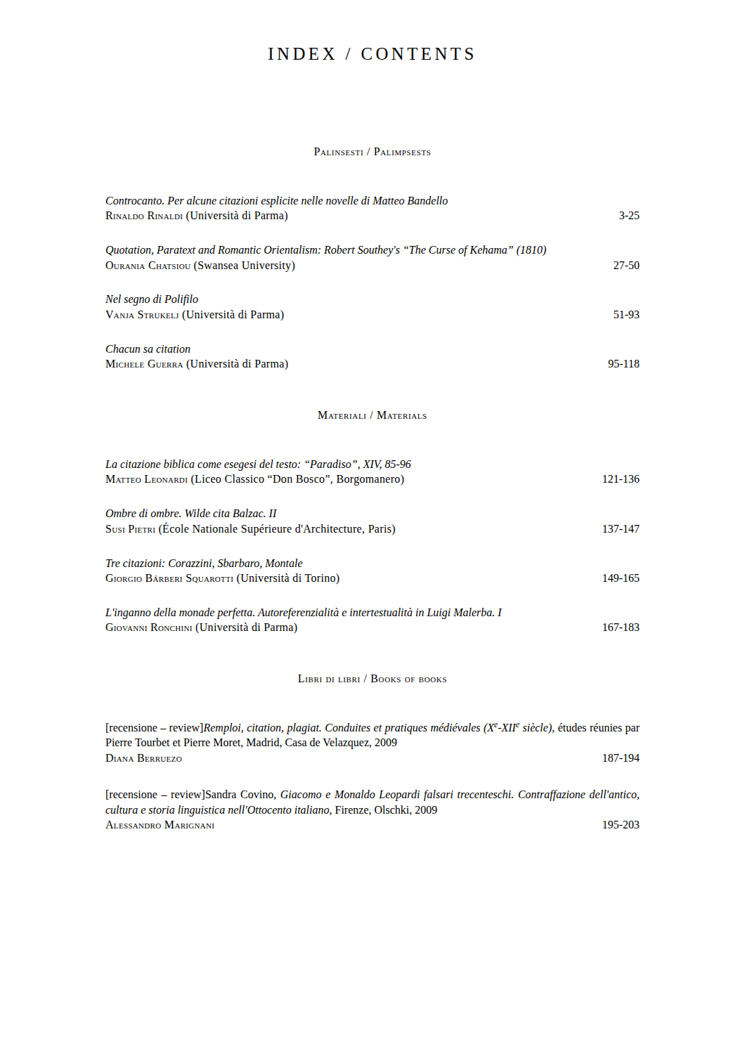INDEX / CONTENTS
Palinsesti / Palimpsests
Controcanto. Per alcune citazioni esplicite nelle novelle di Matteo Bandello
Rinaldo Rinaldi (Università di Parma) 3-25
Quotation, Paratext and Romantic Orientalism: Robert Southey's “The Curse of Kehama” (1810)
Ourania Chatsiou (Swansea University) 27-50
Nel segno di Polifilo
Vanja Strukelj (Università di Parma) 51-93
Chacun sa citation
Michele Guerra (Università di Parma) 95-118
Materiali / Materials
La citazione biblica come esegesi del testo: “Paradiso”, XIV, 85-96
Matteo Leonardi (Liceo Classico “Don Bosco”, Borgomanero) 121-136
Ombre di ombre. Wilde cita Balzac. II
Susi Pietri (École Nationale Supérieure d'Architecture, Paris) 137-147
Tre citazioni: Corazzini, Sbarbaro, Montale
Giorgio Bárberi Squarotti (Università di Torino) 149-165
L'inganno della monade perfetta. Autoreferenzialità e intertestualità in Luigi Malerba. I
Giovanni Ronchini (Università di Parma) 167-183
Libri di libri / Books of books
[recensione – review]Remploi, citation, plagiat. Conduites et pratiques médiévales (Xe-XIIe siècle), études réunies par Pierre Tourbet et Pierre Moret, Madrid, Casa de Velazquez, 2009
Diana Berruezo 187-194
[recensione – review]Sandra Covino, Giacomo e Monaldo Leopardi falsari trecenteschi. Contraffazione dell'antico, cultura e storia linguistica nell'Ottocento italiano, Firenze, Olschki, 2009
Alessandro Marignani 195-203